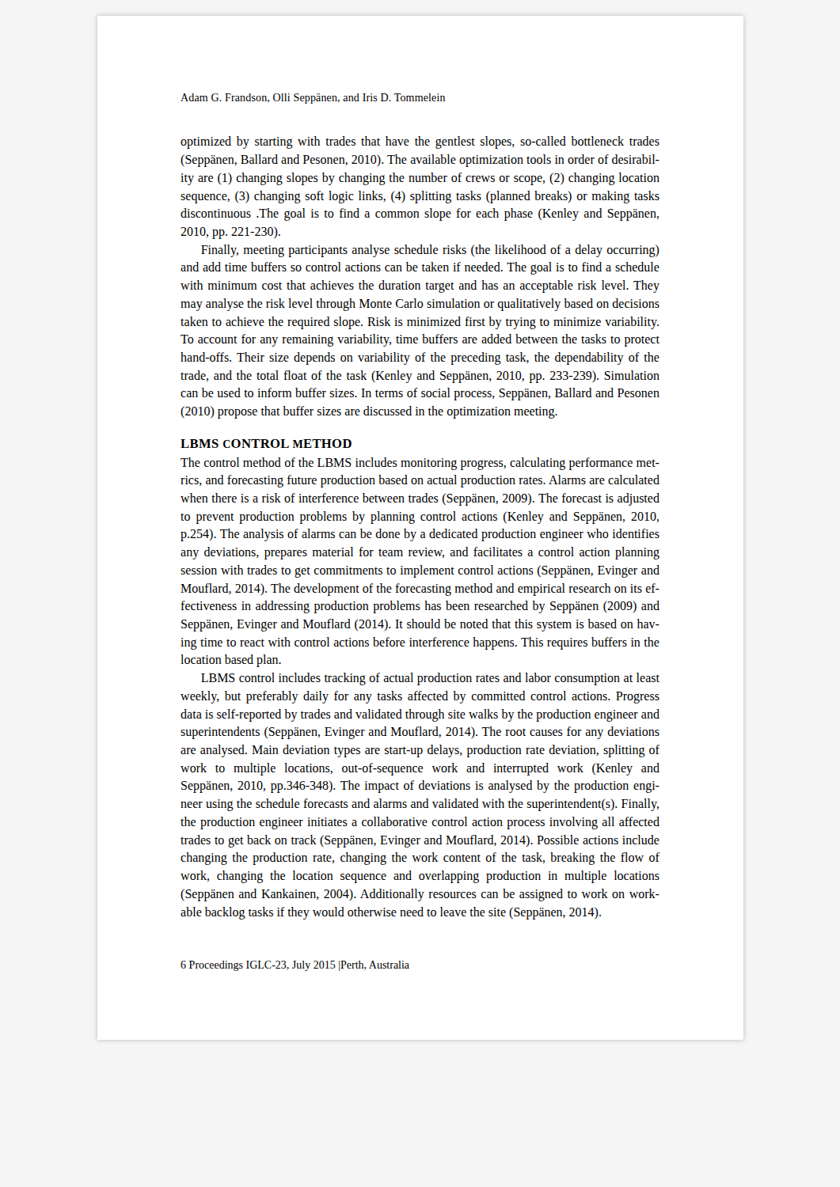Adam G. Frandson, Olli Seppänen, and Iris D. Tommelein
optimized by starting with trades that have the gentlest slopes, so-called bottleneck trades (Seppänen, Ballard and Pesonen, 2010). The available optimization tools in order of desirability are (1) changing slopes by changing the number of crews or scope, (2) changing location sequence, (3) changing soft logic links, (4) splitting tasks (planned breaks) or making tasks discontinuous .The goal is to find a common slope for each phase (Kenley and Seppänen, 2010, pp. 221-230).
Finally, meeting participants analyse schedule risks (the likelihood of a delay occurring) and add time buffers so control actions can be taken if needed. The goal is to find a schedule with minimum cost that achieves the duration target and has an acceptable risk level. They may analyse the risk level through Monte Carlo simulation or qualitatively based on decisions taken to achieve the required slope. Risk is minimized first by trying to minimize variability. To account for any remaining variability, time buffers are added between the tasks to protect hand-offs. Their size depends on variability of the preceding task, the dependability of the trade, and the total float of the task (Kenley and Seppänen, 2010, pp. 233-239). Simulation can be used to inform buffer sizes. In terms of social process, Seppänen, Ballard and Pesonen (2010) propose that buffer sizes are discussed in the optimization meeting.
LBMS CONTROL METHOD
The control method of the LBMS includes monitoring progress, calculating performance metrics, and forecasting future production based on actual production rates. Alarms are calculated when there is a risk of interference between trades (Seppänen, 2009). The forecast is adjusted to prevent production problems by planning control actions (Kenley and Seppänen, 2010, p.254). The analysis of alarms can be done by a dedicated production engineer who identifies any deviations, prepares material for team review, and facilitates a control action planning session with trades to get commitments to implement control actions (Seppänen, Evinger and Mouflard, 2014). The development of the forecasting method and empirical research on its effectiveness in addressing production problems has been researched by Seppänen (2009) and Seppänen, Evinger and Mouflard (2014). It should be noted that this system is based on having time to react with control actions before interference happens. This requires buffers in the location based plan.
LBMS control includes tracking of actual production rates and labor consumption at least weekly, but preferably daily for any tasks affected by committed control actions. Progress data is self-reported by trades and validated through site walks by the production engineer and superintendents (Seppänen, Evinger and Mouflard, 2014). The root causes for any deviations are analysed. Main deviation types are start-up delays, production rate deviation, splitting of work to multiple locations, out-of-sequence work and interrupted work (Kenley and Seppänen, 2010, pp.346-348). The impact of deviations is analysed by the production engineer using the schedule forecasts and alarms and validated with the superintendent(s). Finally, the production engineer initiates a collaborative control action process involving all affected trades to get back on track (Seppänen, Evinger and Mouflard, 2014). Possible actions include changing the production rate, changing the work content of the task, breaking the flow of work, changing the location sequence and overlapping production in multiple locations (Seppänen and Kankainen, 2004). Additionally resources can be assigned to work on workable backlog tasks if they would otherwise need to leave the site (Seppänen, 2014).
6 Proceedings IGLC-23, July 2015 |Perth, Australia